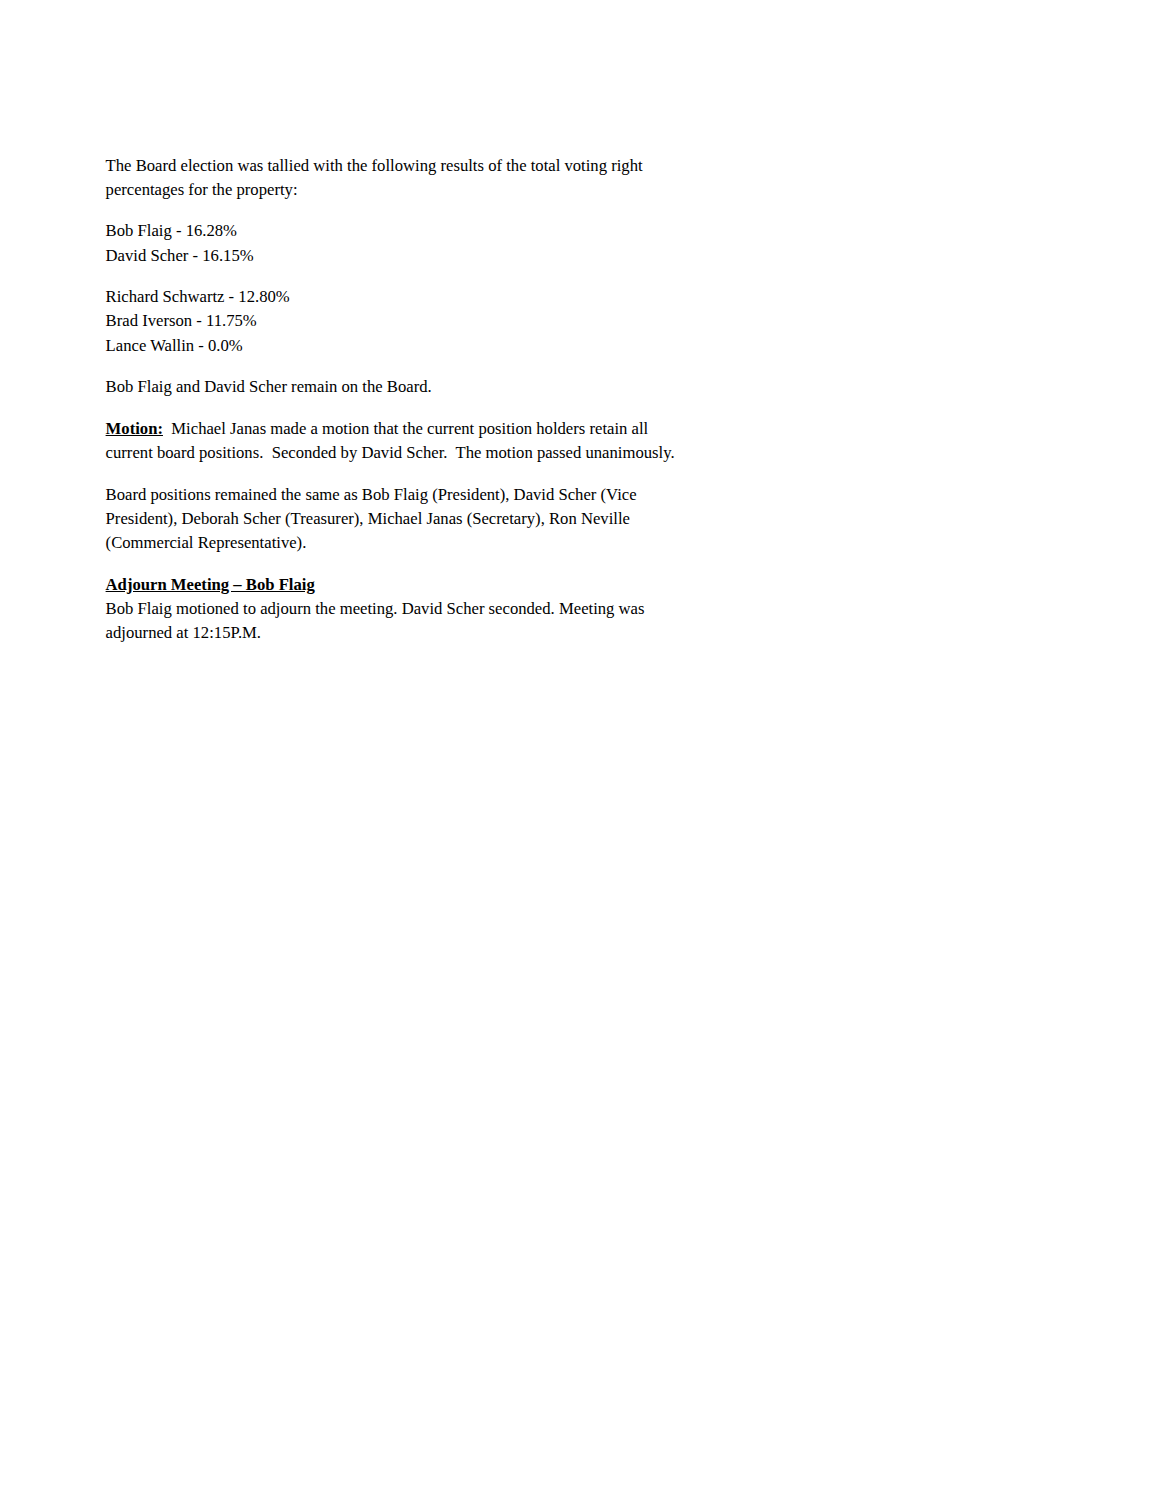The Board election was tallied with the following results of the total voting right percentages for the property:
Bob Flaig - 16.28%
David Scher - 16.15%
Richard Schwartz - 12.80%
Brad Iverson - 11.75%
Lance Wallin - 0.0%
Bob Flaig and David Scher remain on the Board.
Motion: Michael Janas made a motion that the current position holders retain all current board positions. Seconded by David Scher. The motion passed unanimously.
Board positions remained the same as Bob Flaig (President), David Scher (Vice President), Deborah Scher (Treasurer), Michael Janas (Secretary), Ron Neville (Commercial Representative).
Adjourn Meeting – Bob Flaig
Bob Flaig motioned to adjourn the meeting. David Scher seconded. Meeting was adjourned at 12:15P.M.